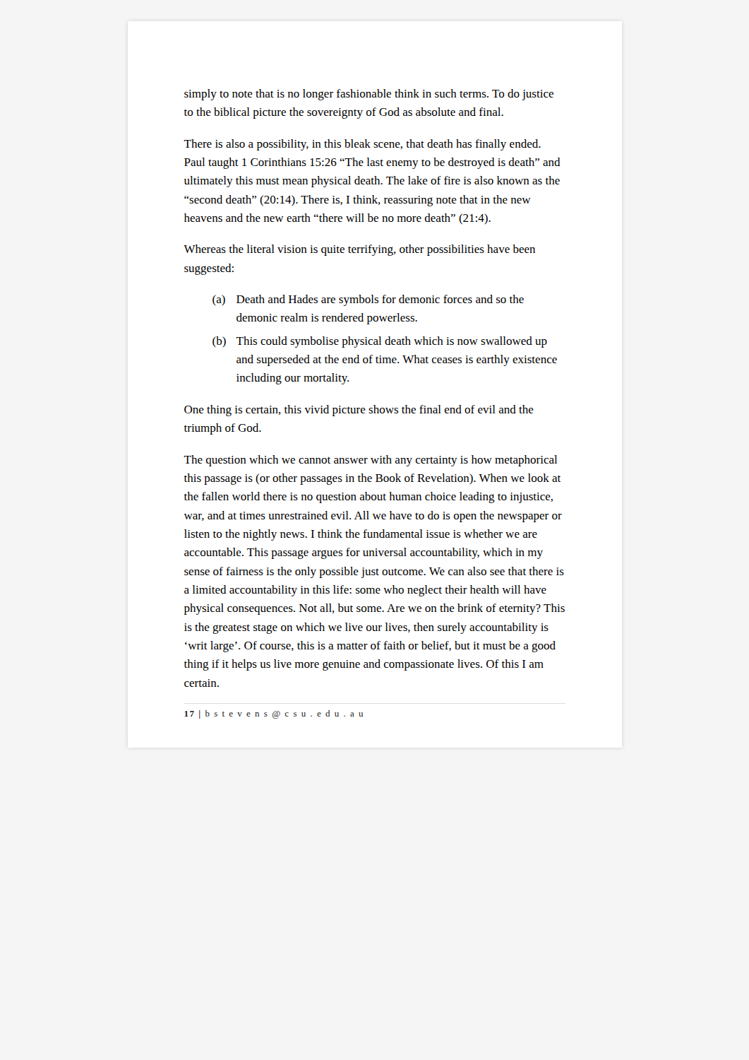simply to note that is no longer fashionable think in such terms. To do justice to the biblical picture the sovereignty of God as absolute and final.
There is also a possibility, in this bleak scene, that death has finally ended. Paul taught 1 Corinthians 15:26 “The last enemy to be destroyed is death” and ultimately this must mean physical death. The lake of fire is also known as the “second death” (20:14). There is, I think, reassuring note that in the new heavens and the new earth “there will be no more death” (21:4).
Whereas the literal vision is quite terrifying, other possibilities have been suggested:
(a) Death and Hades are symbols for demonic forces and so the demonic realm is rendered powerless.
(b) This could symbolise physical death which is now swallowed up and superseded at the end of time. What ceases is earthly existence including our mortality.
One thing is certain, this vivid picture shows the final end of evil and the triumph of God.
The question which we cannot answer with any certainty is how metaphorical this passage is (or other passages in the Book of Revelation). When we look at the fallen world there is no question about human choice leading to injustice, war, and at times unrestrained evil. All we have to do is open the newspaper or listen to the nightly news. I think the fundamental issue is whether we are accountable. This passage argues for universal accountability, which in my sense of fairness is the only possible just outcome. We can also see that there is a limited accountability in this life: some who neglect their health will have physical consequences. Not all, but some. Are we on the brink of eternity? This is the greatest stage on which we live our lives, then surely accountability is ‘writ large’. Of course, this is a matter of faith or belief, but it must be a good thing if it helps us live more genuine and compassionate lives. Of this I am certain.
17 | b s t e v e n s @ c s u . e d u . a u